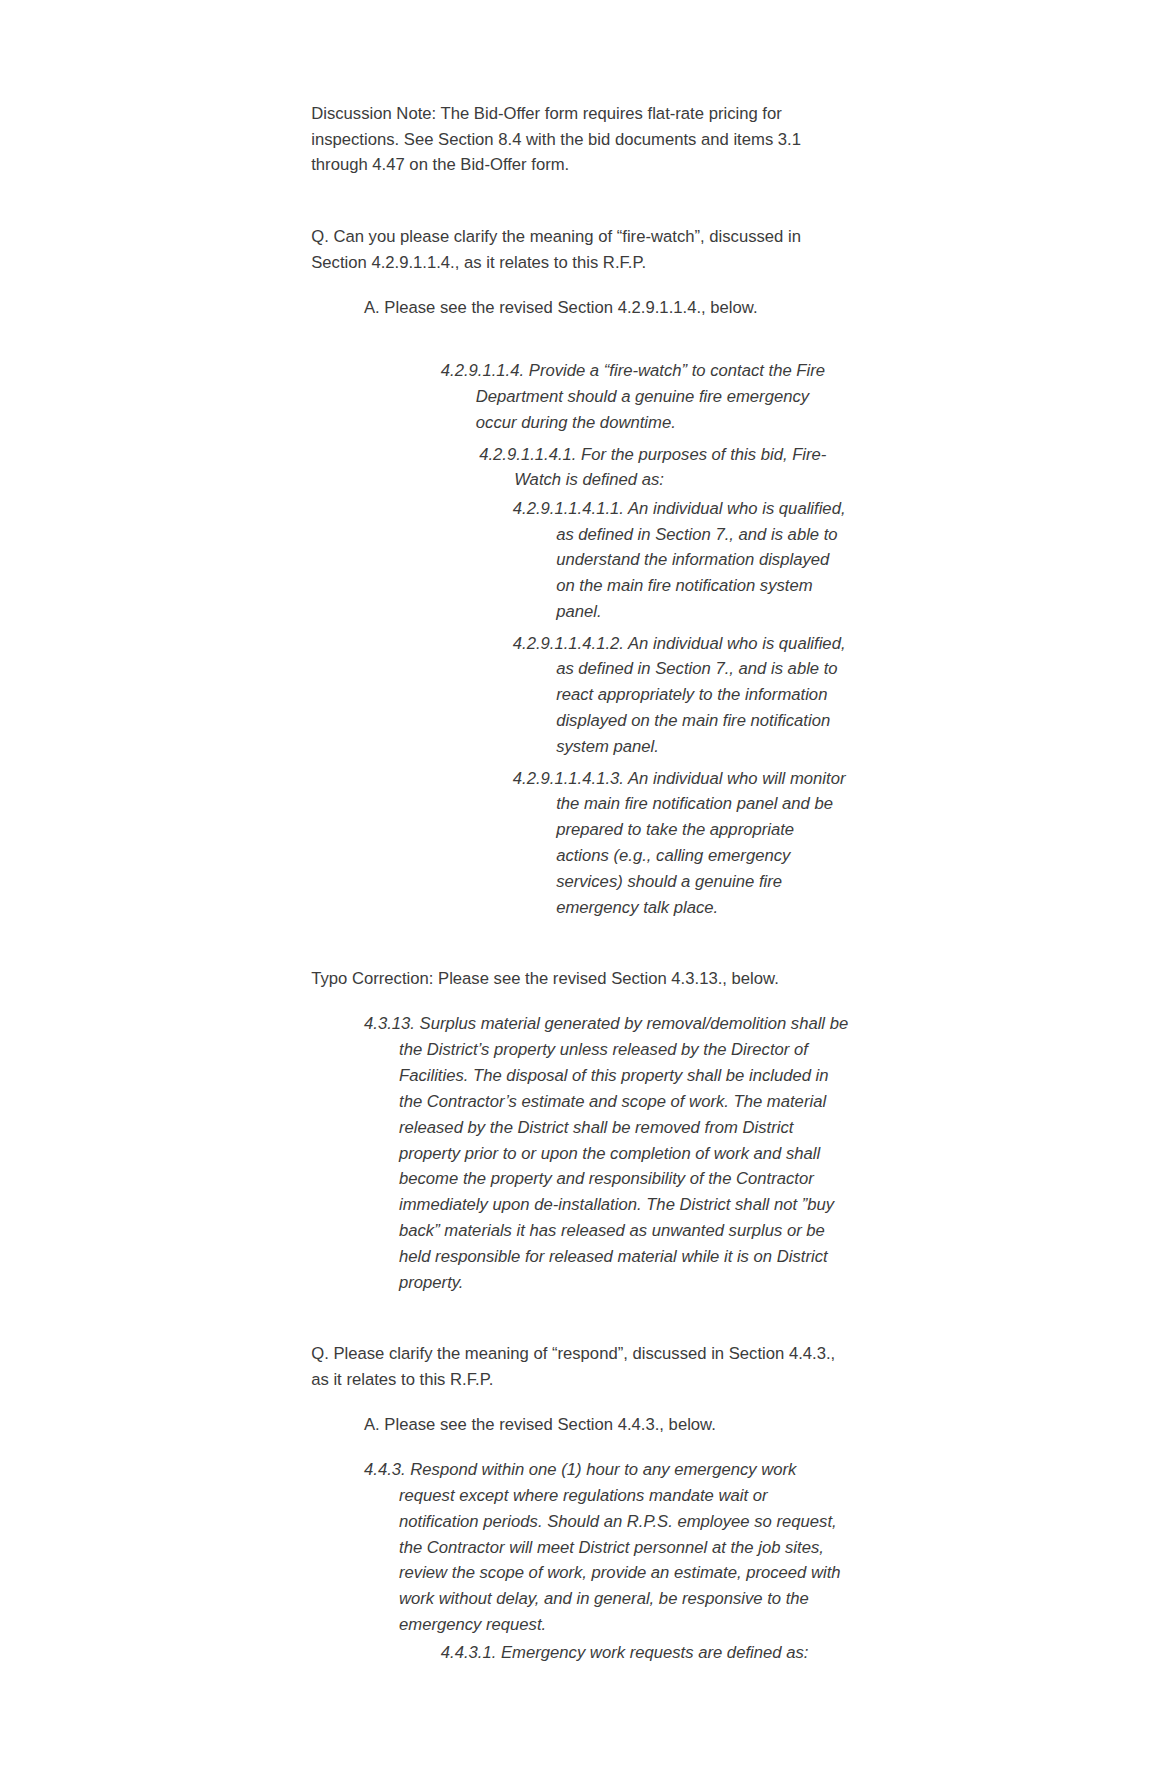Discussion Note: The Bid-Offer form requires flat-rate pricing for inspections. See Section 8.4 with the bid documents and items 3.1 through 4.47 on the Bid-Offer form.
Q. Can you please clarify the meaning of “fire-watch”, discussed in Section 4.2.9.1.1.4., as it relates to this R.F.P.
A. Please see the revised Section 4.2.9.1.1.4., below.
4.2.9.1.1.4. Provide a “fire-watch” to contact the Fire Department should a genuine fire emergency occur during the downtime.
4.2.9.1.1.4.1. For the purposes of this bid, Fire-Watch is defined as:
4.2.9.1.1.4.1.1. An individual who is qualified, as defined in Section 7., and is able to understand the information displayed on the main fire notification system panel.
4.2.9.1.1.4.1.2. An individual who is qualified, as defined in Section 7., and is able to react appropriately to the information displayed on the main fire notification system panel.
4.2.9.1.1.4.1.3. An individual who will monitor the main fire notification panel and be prepared to take the appropriate actions (e.g., calling emergency services) should a genuine fire emergency talk place.
Typo Correction: Please see the revised Section 4.3.13., below.
4.3.13. Surplus material generated by removal/demolition shall be the District’s property unless released by the Director of Facilities. The disposal of this property shall be included in the Contractor’s estimate and scope of work. The material released by the District shall be removed from District property prior to or upon the completion of work and shall become the property and responsibility of the Contractor immediately upon de-installation. The District shall not ”buy back” materials it has released as unwanted surplus or be held responsible for released material while it is on District property.
Q. Please clarify the meaning of “respond”, discussed in Section 4.4.3., as it relates to this R.F.P.
A. Please see the revised Section 4.4.3., below.
4.4.3. Respond within one (1) hour to any emergency work request except where regulations mandate wait or notification periods. Should an R.P.S. employee so request, the Contractor will meet District personnel at the job sites, review the scope of work, provide an estimate, proceed with work without delay, and in general, be responsive to the emergency request.
4.4.3.1. Emergency work requests are defined as: